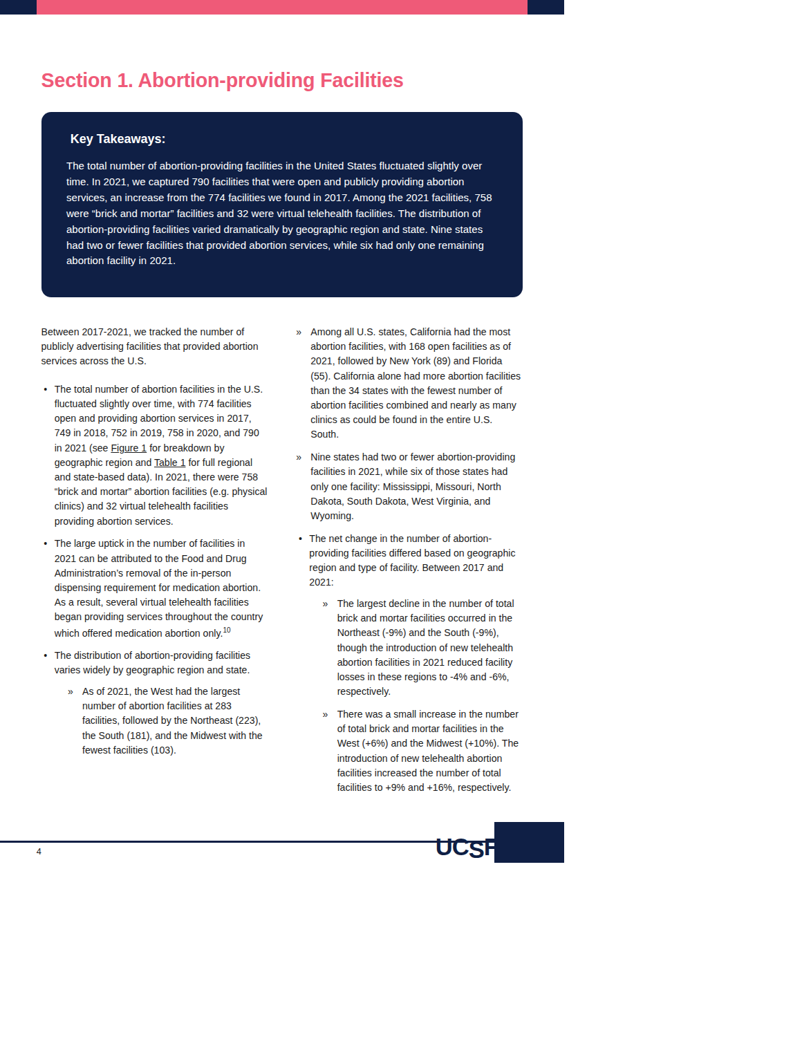Section 1. Abortion-providing Facilities
Key Takeaways:
The total number of abortion-providing facilities in the United States fluctuated slightly over time. In 2021, we captured 790 facilities that were open and publicly providing abortion services, an increase from the 774 facilities we found in 2017. Among the 2021 facilities, 758 were “brick and mortar” facilities and 32 were virtual telehealth facilities. The distribution of abortion-providing facilities varied dramatically by geographic region and state. Nine states had two or fewer facilities that provided abortion services, while six had only one remaining abortion facility in 2021.
Between 2017-2021, we tracked the number of publicly advertising facilities that provided abortion services across the U.S.
The total number of abortion facilities in the U.S. fluctuated slightly over time, with 774 facilities open and providing abortion services in 2017, 749 in 2018, 752 in 2019, 758 in 2020, and 790 in 2021 (see Figure 1 for breakdown by geographic region and Table 1 for full regional and state-based data). In 2021, there were 758 “brick and mortar” abortion facilities (e.g. physical clinics) and 32 virtual telehealth facilities providing abortion services.
The large uptick in the number of facilities in 2021 can be attributed to the Food and Drug Administration’s removal of the in-person dispensing requirement for medication abortion. As a result, several virtual telehealth facilities began providing services throughout the country which offered medication abortion only.10
The distribution of abortion-providing facilities varies widely by geographic region and state.
As of 2021, the West had the largest number of abortion facilities at 283 facilities, followed by the Northeast (223), the South (181), and the Midwest with the fewest facilities (103).
Among all U.S. states, California had the most abortion facilities, with 168 open facilities as of 2021, followed by New York (89) and Florida (55). California alone had more abortion facilities than the 34 states with the fewest number of abortion facilities combined and nearly as many clinics as could be found in the entire U.S. South.
Nine states had two or fewer abortion-providing facilities in 2021, while six of those states had only one facility: Mississippi, Missouri, North Dakota, South Dakota, West Virginia, and Wyoming.
The net change in the number of abortion-providing facilities differed based on geographic region and type of facility. Between 2017 and 2021:
The largest decline in the number of total brick and mortar facilities occurred in the Northeast (-9%) and the South (-9%), though the introduction of new telehealth abortion facilities in 2021 reduced facility losses in these regions to -4% and -6%, respectively.
There was a small increase in the number of total brick and mortar facilities in the West (+6%) and the Midwest (+10%). The introduction of new telehealth abortion facilities increased the number of total facilities to +9% and +16%, respectively.
4
UCSF